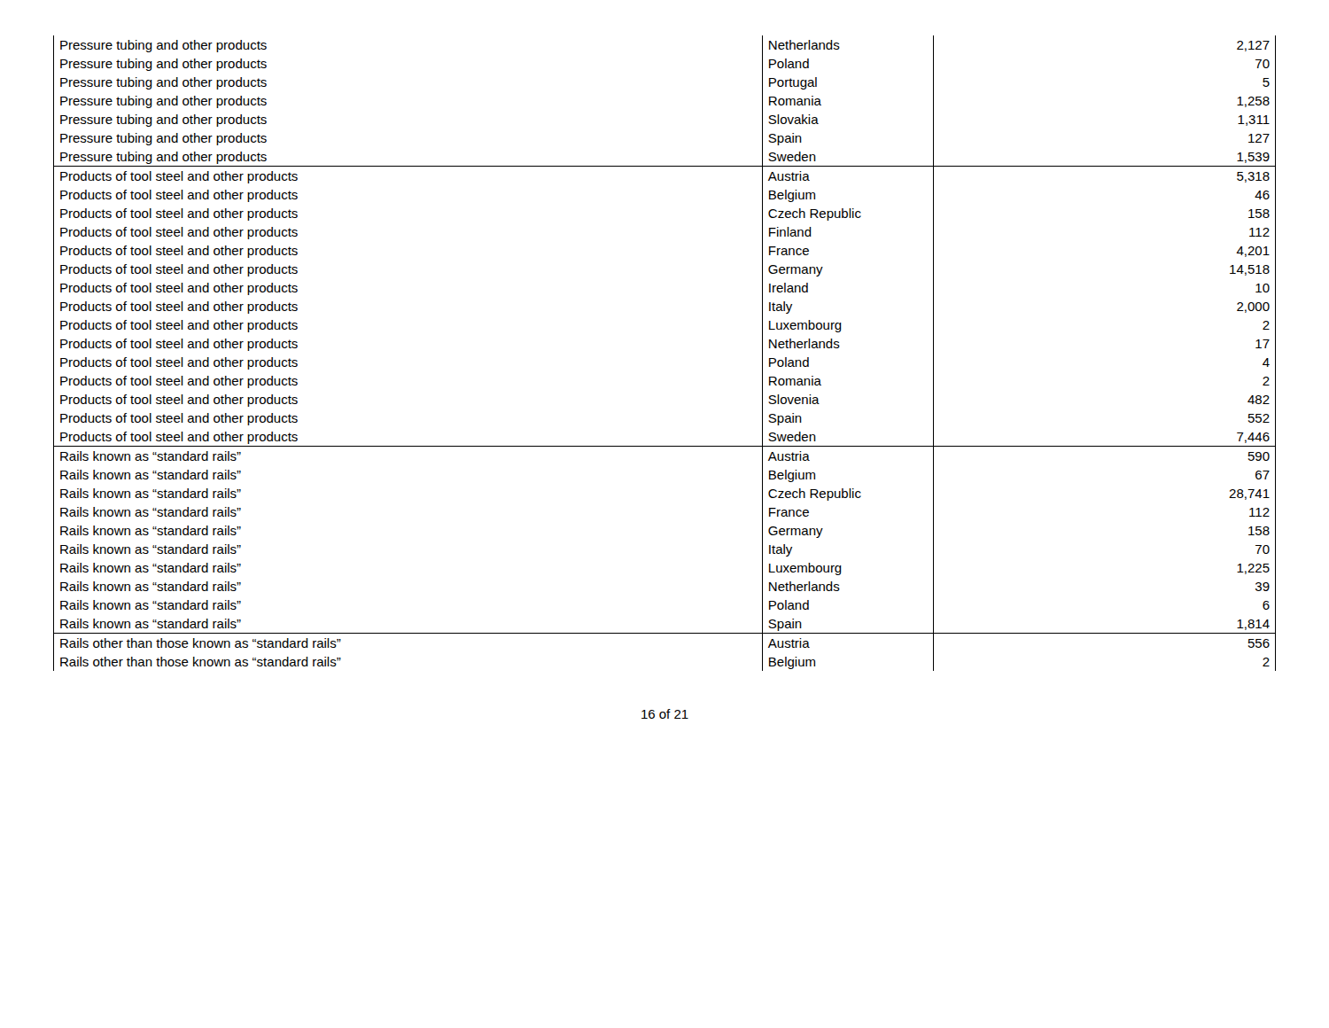| Pressure tubing and other products | Netherlands | 2,127 |
| Pressure tubing and other products | Poland | 70 |
| Pressure tubing and other products | Portugal | 5 |
| Pressure tubing and other products | Romania | 1,258 |
| Pressure tubing and other products | Slovakia | 1,311 |
| Pressure tubing and other products | Spain | 127 |
| Pressure tubing and other products | Sweden | 1,539 |
| Products of tool steel and other products | Austria | 5,318 |
| Products of tool steel and other products | Belgium | 46 |
| Products of tool steel and other products | Czech Republic | 158 |
| Products of tool steel and other products | Finland | 112 |
| Products of tool steel and other products | France | 4,201 |
| Products of tool steel and other products | Germany | 14,518 |
| Products of tool steel and other products | Ireland | 10 |
| Products of tool steel and other products | Italy | 2,000 |
| Products of tool steel and other products | Luxembourg | 2 |
| Products of tool steel and other products | Netherlands | 17 |
| Products of tool steel and other products | Poland | 4 |
| Products of tool steel and other products | Romania | 2 |
| Products of tool steel and other products | Slovenia | 482 |
| Products of tool steel and other products | Spain | 552 |
| Products of tool steel and other products | Sweden | 7,446 |
| Rails known as “standard rails” | Austria | 590 |
| Rails known as “standard rails” | Belgium | 67 |
| Rails known as “standard rails” | Czech Republic | 28,741 |
| Rails known as “standard rails” | France | 112 |
| Rails known as “standard rails” | Germany | 158 |
| Rails known as “standard rails” | Italy | 70 |
| Rails known as “standard rails” | Luxembourg | 1,225 |
| Rails known as “standard rails” | Netherlands | 39 |
| Rails known as “standard rails” | Poland | 6 |
| Rails known as “standard rails” | Spain | 1,814 |
| Rails other than those known as “standard rails” | Austria | 556 |
| Rails other than those known as “standard rails” | Belgium | 2 |
16 of 21